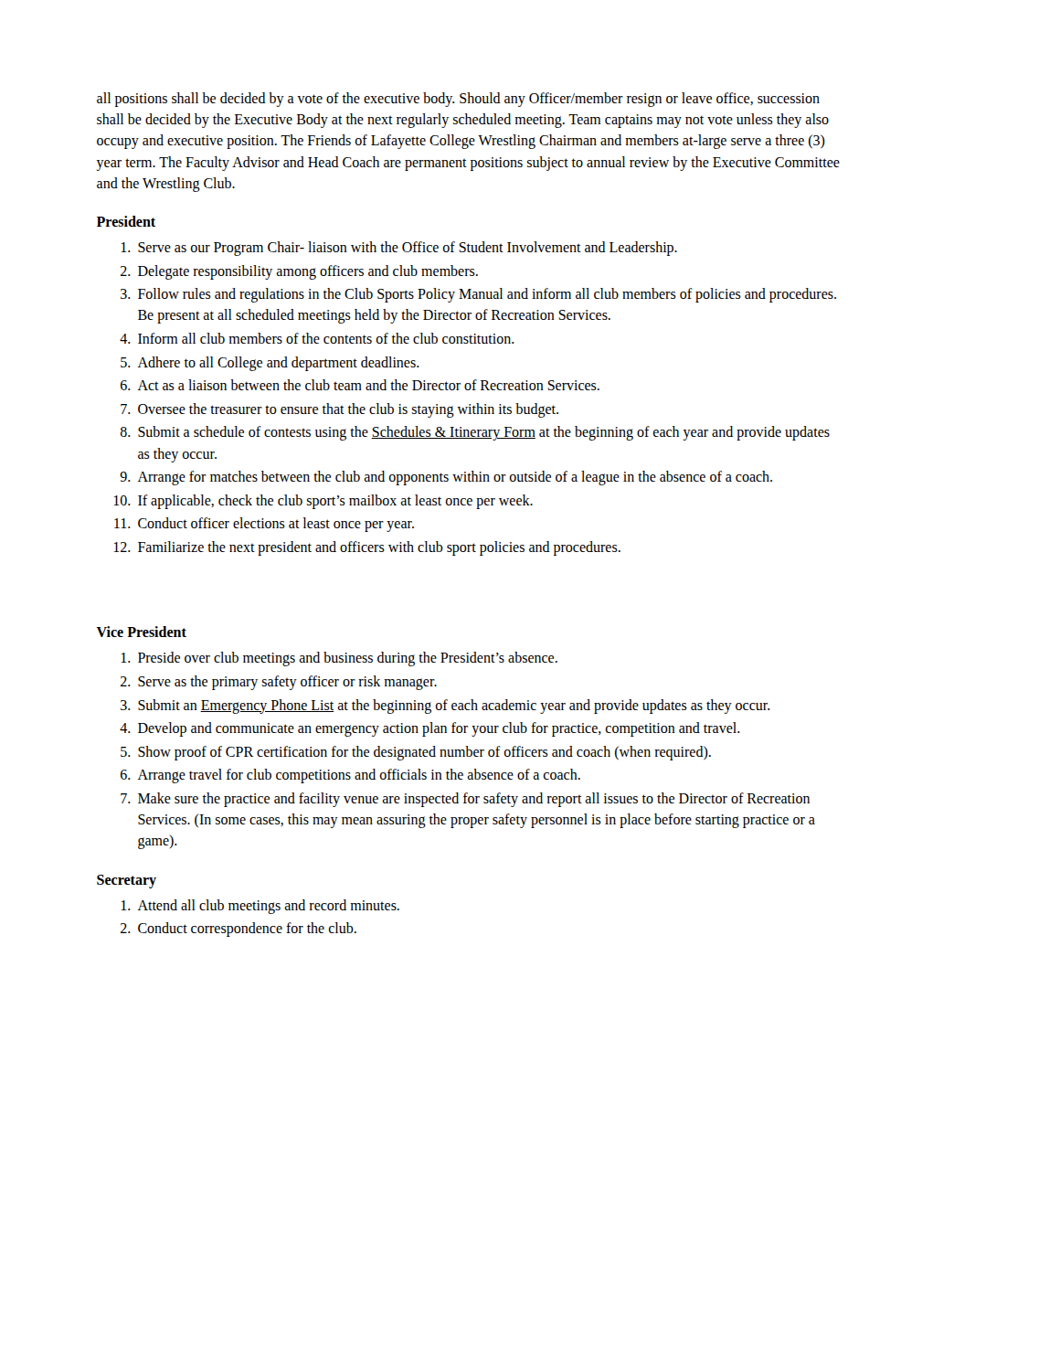all positions shall be decided by a vote of the executive body. Should any Officer/member resign or leave office, succession shall be decided by the Executive Body at the next regularly scheduled meeting. Team captains may not vote unless they also occupy and executive position. The Friends of Lafayette College Wrestling Chairman and members at-large serve a three (3) year term. The Faculty Advisor and Head Coach are permanent positions subject to annual review by the Executive Committee and the Wrestling Club.
President
Serve as our Program Chair- liaison with the Office of Student Involvement and Leadership.
Delegate responsibility among officers and club members.
Follow rules and regulations in the Club Sports Policy Manual and inform all club members of policies and procedures. Be present at all scheduled meetings held by the Director of Recreation Services.
Inform all club members of the contents of the club constitution.
Adhere to all College and department deadlines.
Act as a liaison between the club team and the Director of Recreation Services.
Oversee the treasurer to ensure that the club is staying within its budget.
Submit a schedule of contests using the Schedules & Itinerary Form at the beginning of each year and provide updates as they occur.
Arrange for matches between the club and opponents within or outside of a league in the absence of a coach.
If applicable, check the club sport’s mailbox at least once per week.
Conduct officer elections at least once per year.
Familiarize the next president and officers with club sport policies and procedures.
Vice President
Preside over club meetings and business during the President’s absence.
Serve as the primary safety officer or risk manager.
Submit an Emergency Phone List at the beginning of each academic year and provide updates as they occur.
Develop and communicate an emergency action plan for your club for practice, competition and travel.
Show proof of CPR certification for the designated number of officers and coach (when required).
Arrange travel for club competitions and officials in the absence of a coach.
Make sure the practice and facility venue are inspected for safety and report all issues to the Director of Recreation Services. (In some cases, this may mean assuring the proper safety personnel is in place before starting practice or a game).
Secretary
Attend all club meetings and record minutes.
Conduct correspondence for the club.